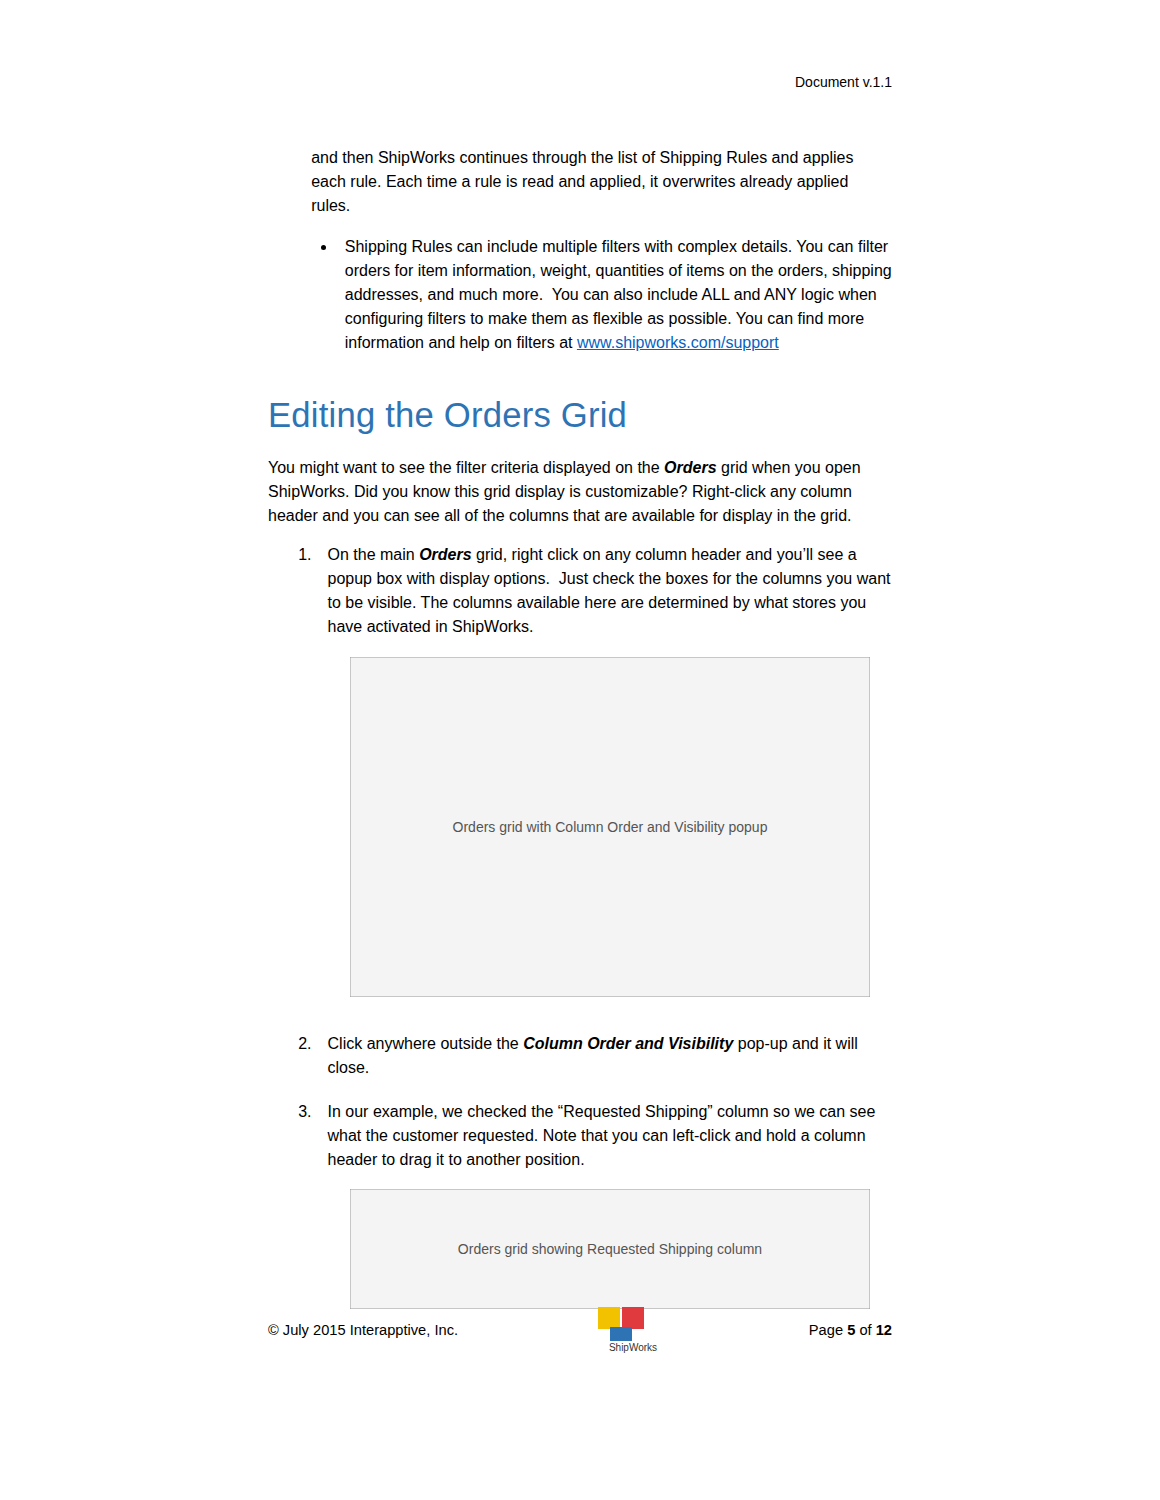Document v.1.1
and then ShipWorks continues through the list of Shipping Rules and applies each rule. Each time a rule is read and applied, it overwrites already applied rules.
Shipping Rules can include multiple filters with complex details. You can filter orders for item information, weight, quantities of items on the orders, shipping addresses, and much more. You can also include ALL and ANY logic when configuring filters to make them as flexible as possible. You can find more information and help on filters at www.shipworks.com/support
Editing the Orders Grid
You might want to see the filter criteria displayed on the Orders grid when you open ShipWorks. Did you know this grid display is customizable? Right-click any column header and you can see all of the columns that are available for display in the grid.
On the main Orders grid, right click on any column header and you’ll see a popup box with display options. Just check the boxes for the columns you want to be visible. The columns available here are determined by what stores you have activated in ShipWorks.
Click anywhere outside the Column Order and Visibility pop-up and it will close.
In our example, we checked the “Requested Shipping” column so we can see what the customer requested. Note that you can left-click and hold a column header to drag it to another position.
© July 2015 Interapptive, Inc.
Page 5 of 12